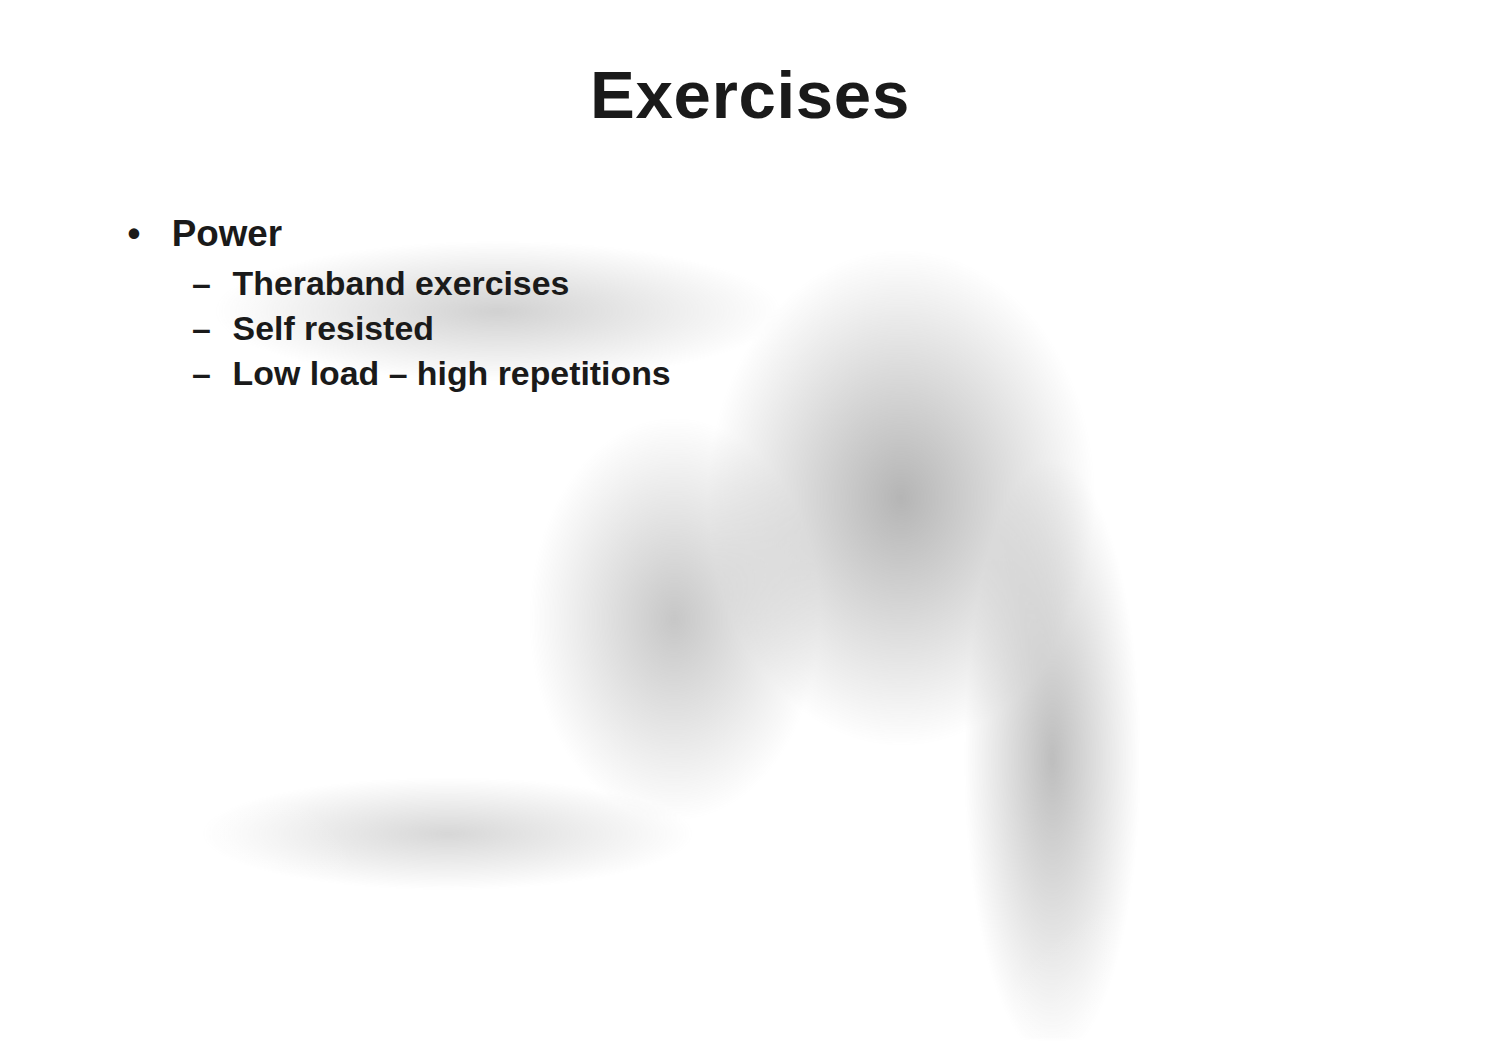Exercises
Power
Theraband exercises
Self resisted
Low load – high repetitions